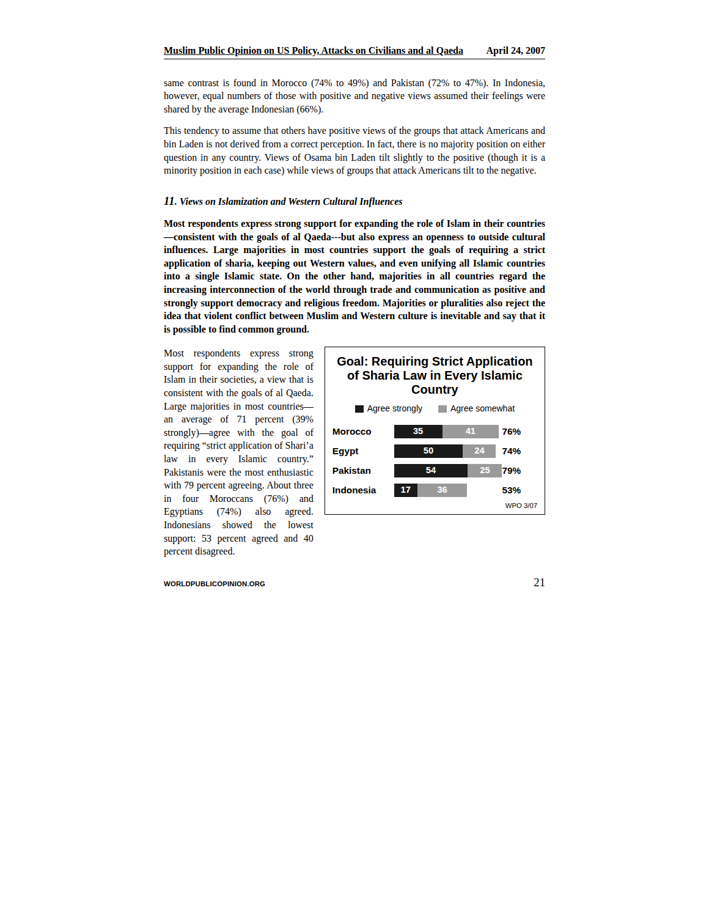Muslim Public Opinion on US Policy, Attacks on Civilians and al Qaeda April 24, 2007
same contrast is found in Morocco (74% to 49%) and Pakistan (72% to 47%). In Indonesia, however, equal numbers of those with positive and negative views assumed their feelings were shared by the average Indonesian (66%).
This tendency to assume that others have positive views of the groups that attack Americans and bin Laden is not derived from a correct perception. In fact, there is no majority position on either question in any country. Views of Osama bin Laden tilt slightly to the positive (though it is a minority position in each case) while views of groups that attack Americans tilt to the negative.
11. Views on Islamization and Western Cultural Influences
Most respondents express strong support for expanding the role of Islam in their countries—consistent with the goals of al Qaeda---but also express an openness to outside cultural influences. Large majorities in most countries support the goals of requiring a strict application of sharia, keeping out Western values, and even unifying all Islamic countries into a single Islamic state. On the other hand, majorities in all countries regard the increasing interconnection of the world through trade and communication as positive and strongly support democracy and religious freedom. Majorities or pluralities also reject the idea that violent conflict between Muslim and Western culture is inevitable and say that it is possible to find common ground.
Most respondents express strong support for expanding the role of Islam in their societies, a view that is consistent with the goals of al Qaeda. Large majorities in most countries—an average of 71 percent (39% strongly)—agree with the goal of requiring “strict application of Shari’a law in every Islamic country.” Pakistanis were the most enthusiastic with 79 percent agreeing. About three in four Moroccans (76%) and Egyptians (74%) also agreed. Indonesians showed the lowest support: 53 percent agreed and 40 percent disagreed.
Goal: Requiring Strict Application of Sharia Law in Every Islamic Country
Agree strongly Agree somewhat
| Morocco | 35 41 | 76% |
| Egypt | 50 24 | 74% |
| Pakistan | 54 25 | 79% |
| Indonesia | 17 36 | 53% |
WPO 3/07
WORLDPUBLICOPINION.ORG 21